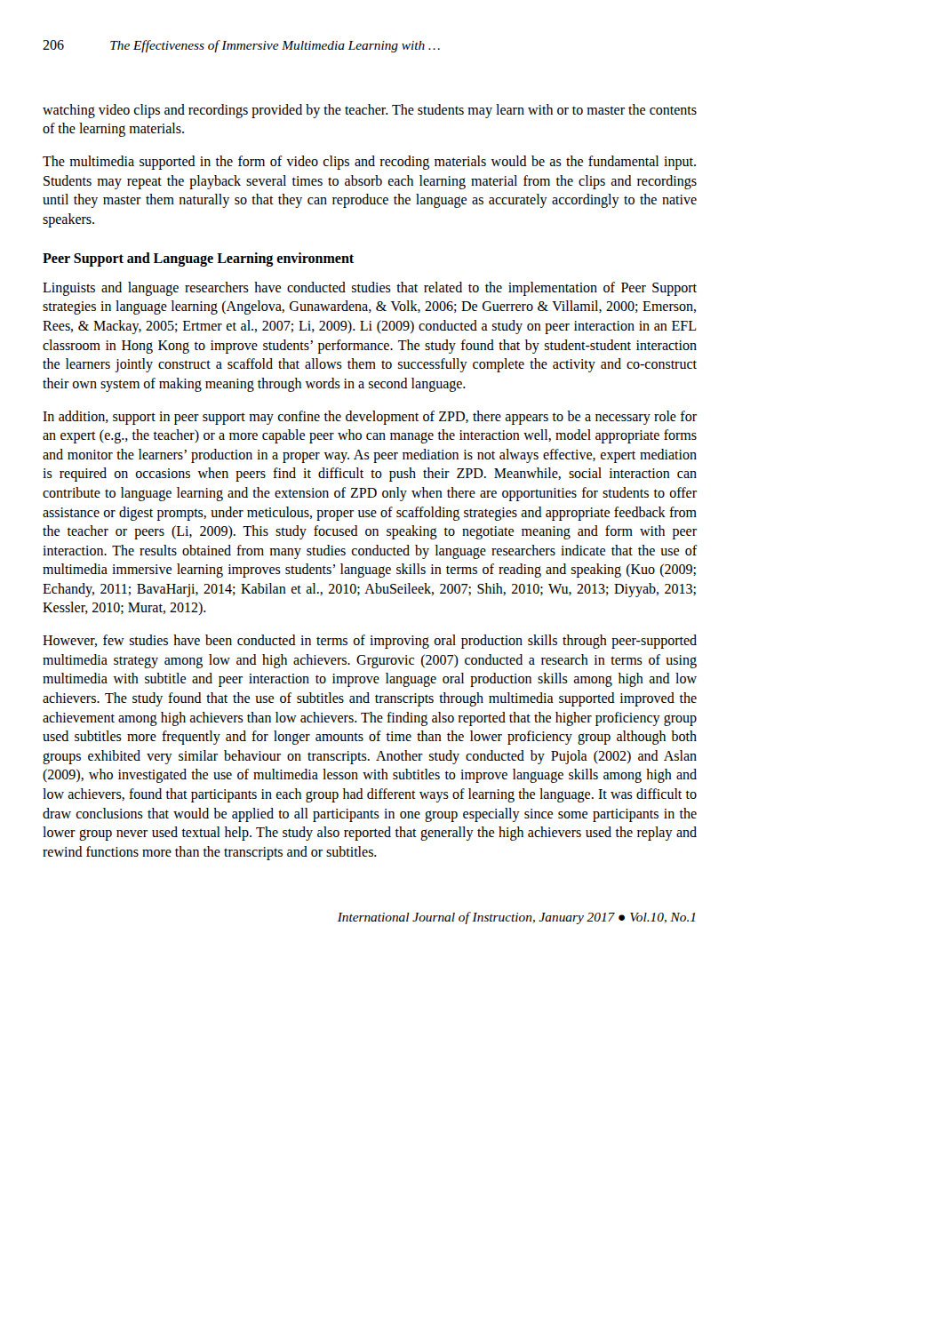206 The Effectiveness of Immersive Multimedia Learning with …
watching video clips and recordings provided by the teacher. The students may learn with or to master the contents of the learning materials.
The multimedia supported in the form of video clips and recoding materials would be as the fundamental input. Students may repeat the playback several times to absorb each learning material from the clips and recordings until they master them naturally so that they can reproduce the language as accurately accordingly to the native speakers.
Peer Support and Language Learning environment
Linguists and language researchers have conducted studies that related to the implementation of Peer Support strategies in language learning (Angelova, Gunawardena, & Volk, 2006; De Guerrero & Villamil, 2000; Emerson, Rees, & Mackay, 2005; Ertmer et al., 2007; Li, 2009). Li (2009) conducted a study on peer interaction in an EFL classroom in Hong Kong to improve students’ performance. The study found that by student-student interaction the learners jointly construct a scaffold that allows them to successfully complete the activity and co-construct their own system of making meaning through words in a second language.
In addition, support in peer support may confine the development of ZPD, there appears to be a necessary role for an expert (e.g., the teacher) or a more capable peer who can manage the interaction well, model appropriate forms and monitor the learners’ production in a proper way. As peer mediation is not always effective, expert mediation is required on occasions when peers find it difficult to push their ZPD. Meanwhile, social interaction can contribute to language learning and the extension of ZPD only when there are opportunities for students to offer assistance or digest prompts, under meticulous, proper use of scaffolding strategies and appropriate feedback from the teacher or peers (Li, 2009). This study focused on speaking to negotiate meaning and form with peer interaction. The results obtained from many studies conducted by language researchers indicate that the use of multimedia immersive learning improves students’ language skills in terms of reading and speaking (Kuo (2009; Echandy, 2011; BavaHarji, 2014; Kabilan et al., 2010; AbuSeileek, 2007; Shih, 2010; Wu, 2013; Diyyab, 2013; Kessler, 2010; Murat, 2012).
However, few studies have been conducted in terms of improving oral production skills through peer-supported multimedia strategy among low and high achievers. Grgurovic (2007) conducted a research in terms of using multimedia with subtitle and peer interaction to improve language oral production skills among high and low achievers. The study found that the use of subtitles and transcripts through multimedia supported improved the achievement among high achievers than low achievers. The finding also reported that the higher proficiency group used subtitles more frequently and for longer amounts of time than the lower proficiency group although both groups exhibited very similar behaviour on transcripts. Another study conducted by Pujola (2002) and Aslan (2009), who investigated the use of multimedia lesson with subtitles to improve language skills among high and low achievers, found that participants in each group had different ways of learning the language. It was difficult to draw conclusions that would be applied to all participants in one group especially since some participants in the lower group never used textual help. The study also reported that generally the high achievers used the replay and rewind functions more than the transcripts and or subtitles.
International Journal of Instruction, January 2017 ● Vol.10, No.1